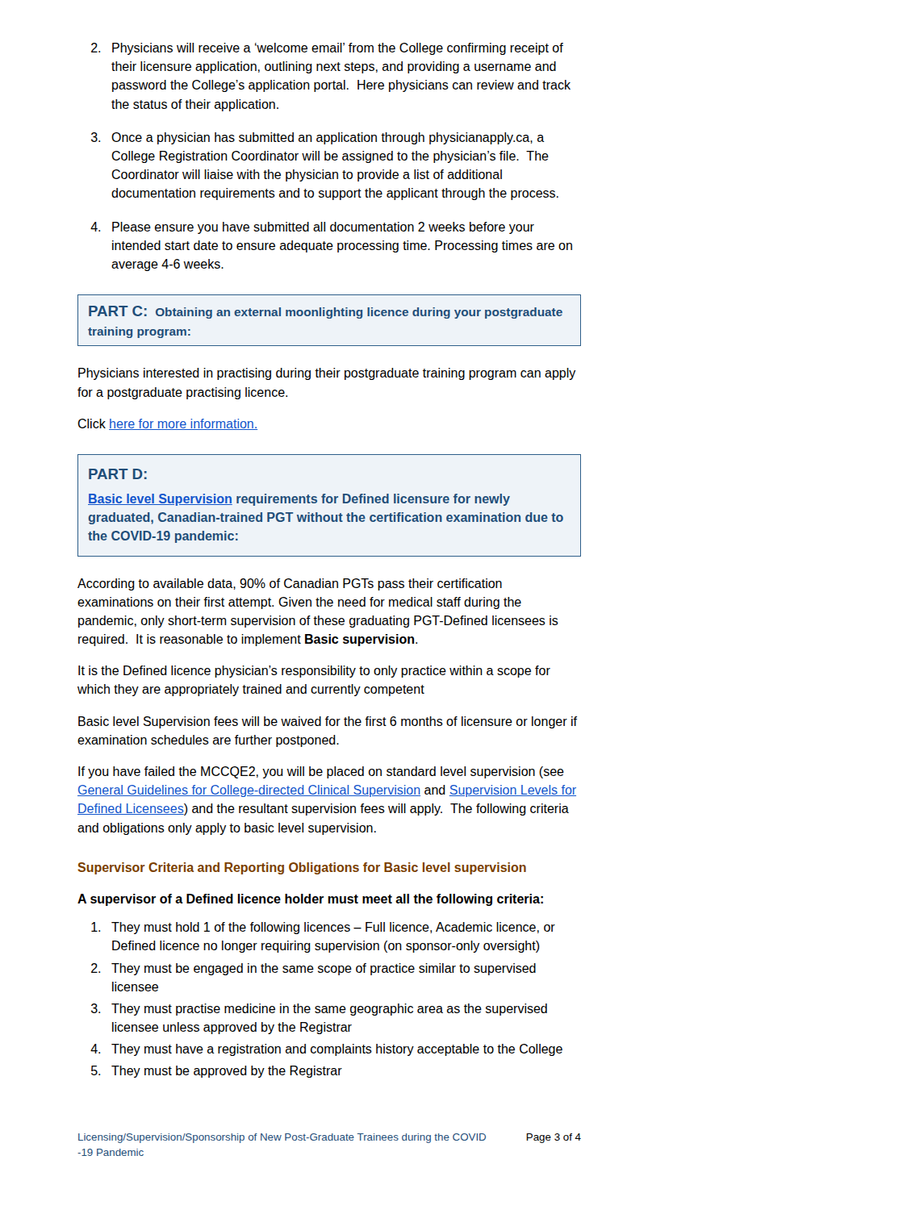Physicians will receive a ‘welcome email’ from the College confirming receipt of their licensure application, outlining next steps, and providing a username and password the College’s application portal. Here physicians can review and track the status of their application.
Once a physician has submitted an application through physicianapply.ca, a College Registration Coordinator will be assigned to the physician’s file. The Coordinator will liaise with the physician to provide a list of additional documentation requirements and to support the applicant through the process.
Please ensure you have submitted all documentation 2 weeks before your intended start date to ensure adequate processing time. Processing times are on average 4-6 weeks.
PART C: Obtaining an external moonlighting licence during your postgraduate training program:
Physicians interested in practising during their postgraduate training program can apply for a postgraduate practising licence.
Click here for more information.
PART D:
Basic level Supervision requirements for Defined licensure for newly graduated, Canadian-trained PGT without the certification examination due to the COVID-19 pandemic:
According to available data, 90% of Canadian PGTs pass their certification examinations on their first attempt. Given the need for medical staff during the pandemic, only short-term supervision of these graduating PGT-Defined licensees is required. It is reasonable to implement Basic supervision.
It is the Defined licence physician’s responsibility to only practice within a scope for which they are appropriately trained and currently competent
Basic level Supervision fees will be waived for the first 6 months of licensure or longer if examination schedules are further postponed.
If you have failed the MCCQE2, you will be placed on standard level supervision (see General Guidelines for College-directed Clinical Supervision and Supervision Levels for Defined Licensees) and the resultant supervision fees will apply. The following criteria and obligations only apply to basic level supervision.
Supervisor Criteria and Reporting Obligations for Basic level supervision
A supervisor of a Defined licence holder must meet all the following criteria:
They must hold 1 of the following licences – Full licence, Academic licence, or Defined licence no longer requiring supervision (on sponsor-only oversight)
They must be engaged in the same scope of practice similar to supervised licensee
They must practise medicine in the same geographic area as the supervised licensee unless approved by the Registrar
They must have a registration and complaints history acceptable to the College
They must be approved by the Registrar
Licensing/Supervision/Sponsorship of New Post-Graduate Trainees during the COVID -19 Pandemic
Page 3 of 4